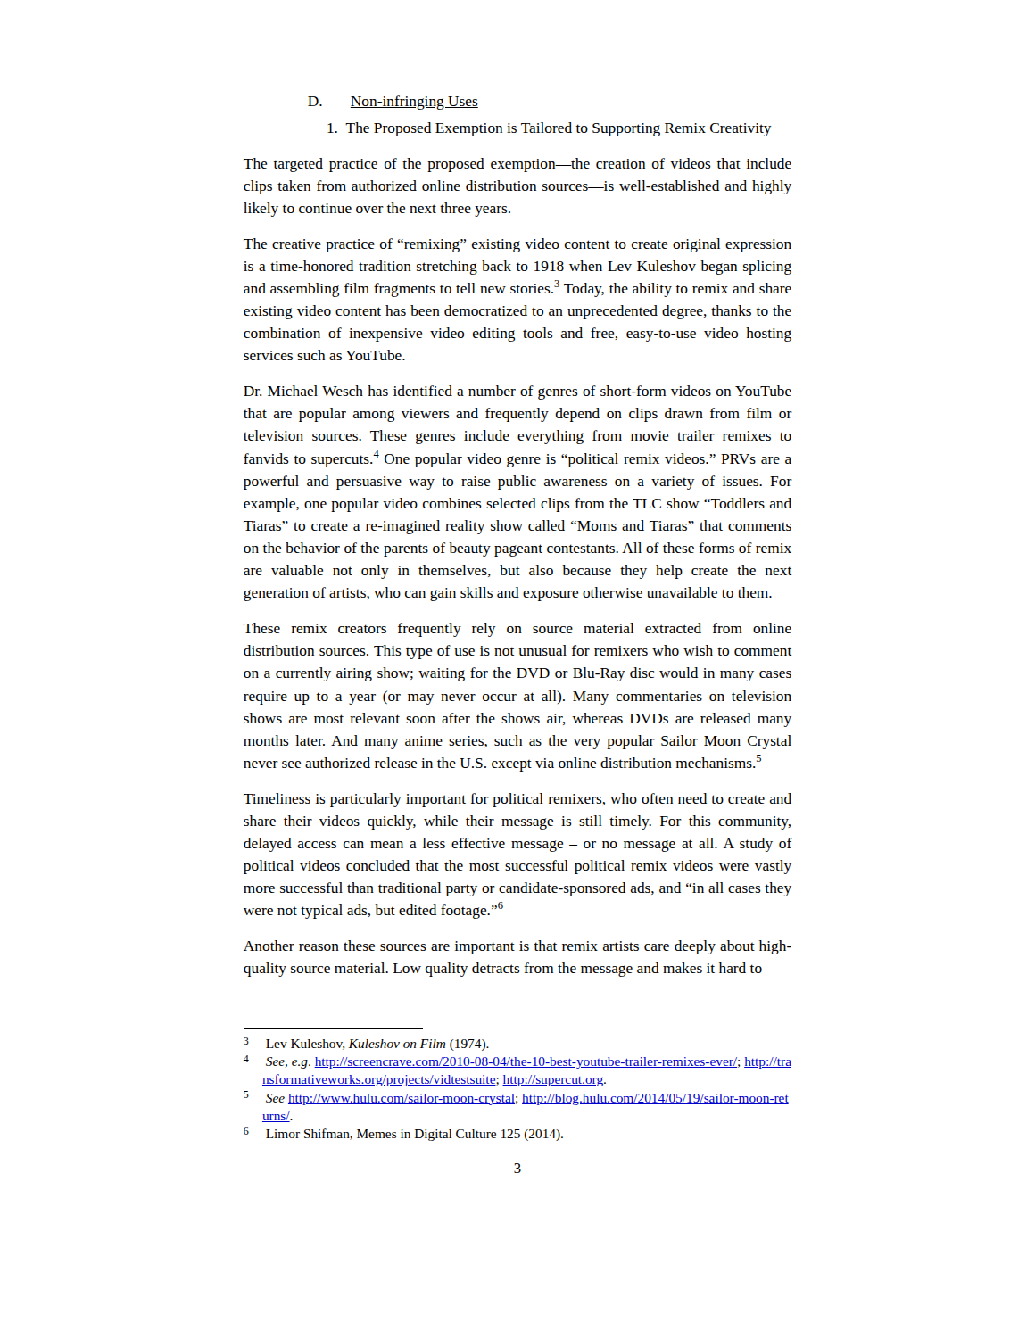D. Non-infringing Uses
1. The Proposed Exemption is Tailored to Supporting Remix Creativity
The targeted practice of the proposed exemption—the creation of videos that include clips taken from authorized online distribution sources—is well-established and highly likely to continue over the next three years.
The creative practice of “remixing” existing video content to create original expression is a time-honored tradition stretching back to 1918 when Lev Kuleshov began splicing and assembling film fragments to tell new stories.3 Today, the ability to remix and share existing video content has been democratized to an unprecedented degree, thanks to the combination of inexpensive video editing tools and free, easy-to-use video hosting services such as YouTube.
Dr. Michael Wesch has identified a number of genres of short-form videos on YouTube that are popular among viewers and frequently depend on clips drawn from film or television sources. These genres include everything from movie trailer remixes to fanvids to supercuts.4 One popular video genre is “political remix videos.” PRVs are a powerful and persuasive way to raise public awareness on a variety of issues. For example, one popular video combines selected clips from the TLC show “Toddlers and Tiaras” to create a re-imagined reality show called “Moms and Tiaras” that comments on the behavior of the parents of beauty pageant contestants. All of these forms of remix are valuable not only in themselves, but also because they help create the next generation of artists, who can gain skills and exposure otherwise unavailable to them.
These remix creators frequently rely on source material extracted from online distribution sources. This type of use is not unusual for remixers who wish to comment on a currently airing show; waiting for the DVD or Blu-Ray disc would in many cases require up to a year (or may never occur at all). Many commentaries on television shows are most relevant soon after the shows air, whereas DVDs are released many months later. And many anime series, such as the very popular Sailor Moon Crystal never see authorized release in the U.S. except via online distribution mechanisms.5
Timeliness is particularly important for political remixers, who often need to create and share their videos quickly, while their message is still timely. For this community, delayed access can mean a less effective message – or no message at all. A study of political videos concluded that the most successful political remix videos were vastly more successful than traditional party or candidate-sponsored ads, and “in all cases they were not typical ads, but edited footage.”6
Another reason these sources are important is that remix artists care deeply about high-quality source material. Low quality detracts from the message and makes it hard to
3 Lev Kuleshov, Kuleshov on Film (1974).
4 See, e.g. http://screencrave.com/2010-08-04/the-10-best-youtube-trailer-remixes-ever/; http://transformativeworks.org/projects/vidtestsuite; http://supercut.org.
5 See http://www.hulu.com/sailor-moon-crystal; http://blog.hulu.com/2014/05/19/sailor-moon-returns/.
6 Limor Shifman, Memes in Digital Culture 125 (2014).
3